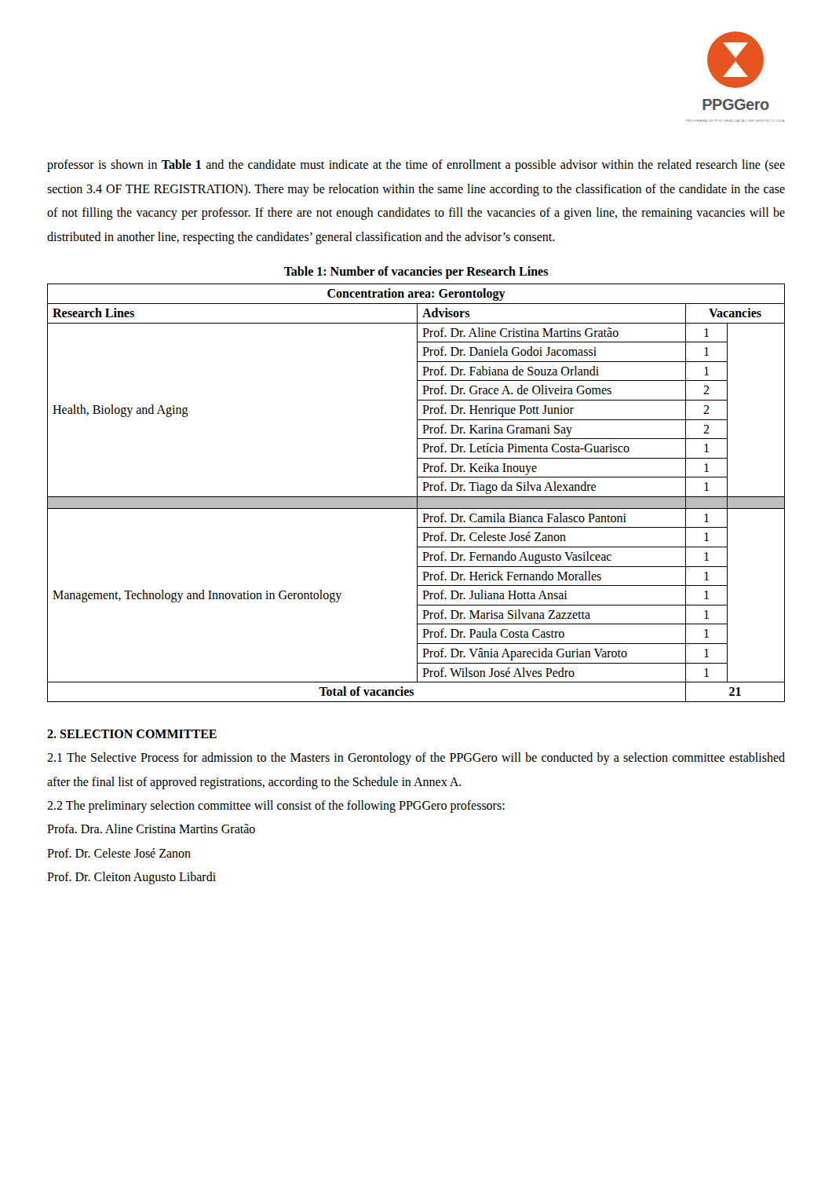PPGGero
PROGRAMA DE PÓS-GRADUAÇÃO EM GERONTOLOGIA
professor is shown in Table 1 and the candidate must indicate at the time of enrollment a possible advisor within the related research line (see section 3.4 OF THE REGISTRATION). There may be relocation within the same line according to the classification of the candidate in the case of not filling the vacancy per professor. If there are not enough candidates to fill the vacancies of a given line, the remaining vacancies will be distributed in another line, respecting the candidates’ general classification and the advisor’s consent.
Table 1: Number of vacancies per Research Lines
| Concentration area: Gerontology |
| Research Lines | Advisors | Vacancies |
| Health, Biology and Aging | Prof. Dr. Aline Cristina Martins Gratão | 1 | |
| Prof. Dr. Daniela Godoi Jacomassi | 1 |
| Prof. Dr. Fabiana de Souza Orlandi | 1 |
| Prof. Dr. Grace A. de Oliveira Gomes | 2 |
| Prof. Dr. Henrique Pott Junior | 2 |
| Prof. Dr. Karina Gramani Say | 2 |
| Prof. Dr. Letícia Pimenta Costa-Guarisco | 1 |
| Prof. Dr. Keika Inouye | 1 |
| Prof. Dr. Tiago da Silva Alexandre | 1 |
| Management, Technology and Innovation in Gerontology | Prof. Dr. Camila Bianca Falasco Pantoni | 1 | |
| Prof. Dr. Celeste José Zanon | 1 |
| Prof. Dr. Fernando Augusto Vasilceac | 1 |
| Prof. Dr. Herick Fernando Moralles | 1 |
| Prof. Dr. Juliana Hotta Ansai | 1 |
| Prof. Dr. Marisa Silvana Zazzetta | 1 |
| Prof. Dr. Paula Costa Castro | 1 |
| Prof. Dr. Vânia Aparecida Gurian Varoto | 1 |
| Prof. Wilson José Alves Pedro | 1 |
| Total of vacancies | 21 |
2. SELECTION COMMITTEE
2.1 The Selective Process for admission to the Masters in Gerontology of the PPGGero will be conducted by a selection committee established after the final list of approved registrations, according to the Schedule in Annex A.
2.2 The preliminary selection committee will consist of the following PPGGero professors:
Profa. Dra. Aline Cristina Martins Gratão
Prof. Dr. Celeste José Zanon
Prof. Dr. Cleiton Augusto Libardi